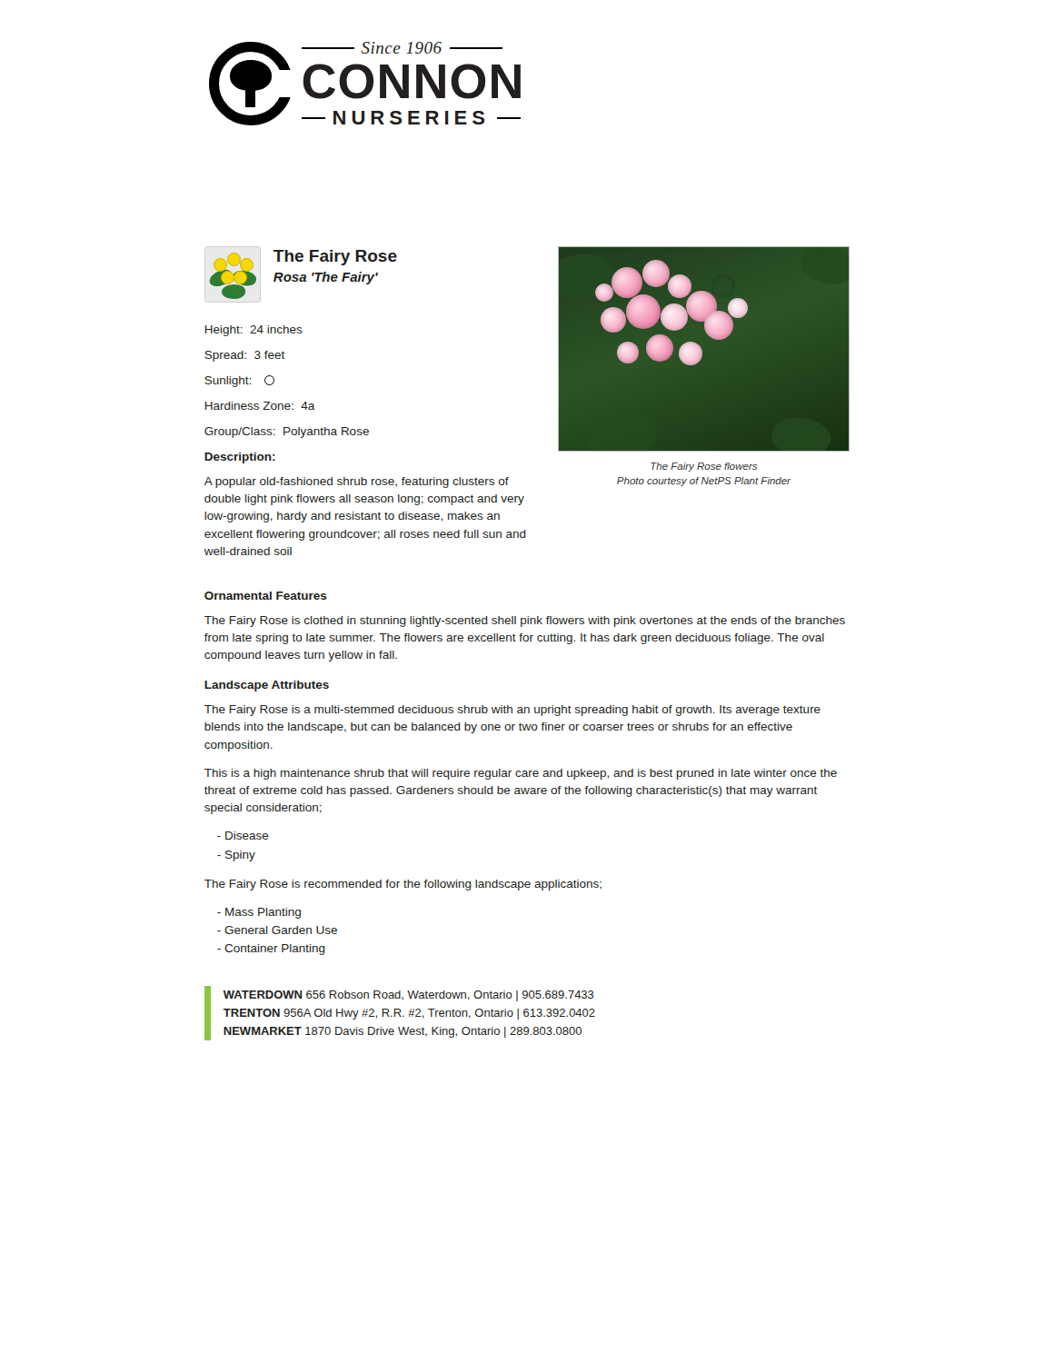Since 1906
CONNON
NURSERIES
The Fairy Rose
Rosa 'The Fairy'
Height: 24 inches
Spread: 3 feet
Sunlight:
Hardiness Zone: 4a
Group/Class: Polyantha Rose
Description:
A popular old-fashioned shrub rose, featuring clusters of double light pink flowers all season long; compact and very low-growing, hardy and resistant to disease, makes an excellent flowering groundcover; all roses need full sun and well-drained soil
The Fairy Rose flowers
Photo courtesy of NetPS Plant Finder
Ornamental Features
The Fairy Rose is clothed in stunning lightly-scented shell pink flowers with pink overtones at the ends of the branches from late spring to late summer. The flowers are excellent for cutting. It has dark green deciduous foliage. The oval compound leaves turn yellow in fall.
Landscape Attributes
The Fairy Rose is a multi-stemmed deciduous shrub with an upright spreading habit of growth. Its average texture blends into the landscape, but can be balanced by one or two finer or coarser trees or shrubs for an effective composition.
This is a high maintenance shrub that will require regular care and upkeep, and is best pruned in late winter once the threat of extreme cold has passed. Gardeners should be aware of the following characteristic(s) that may warrant special consideration;
Disease
Spiny
The Fairy Rose is recommended for the following landscape applications;
Mass Planting
General Garden Use
Container Planting
WATERDOWN 656 Robson Road, Waterdown, Ontario | 905.689.7433
TRENTON 956A Old Hwy #2, R.R. #2, Trenton, Ontario | 613.392.0402
NEWMARKET 1870 Davis Drive West, King, Ontario | 289.803.0800